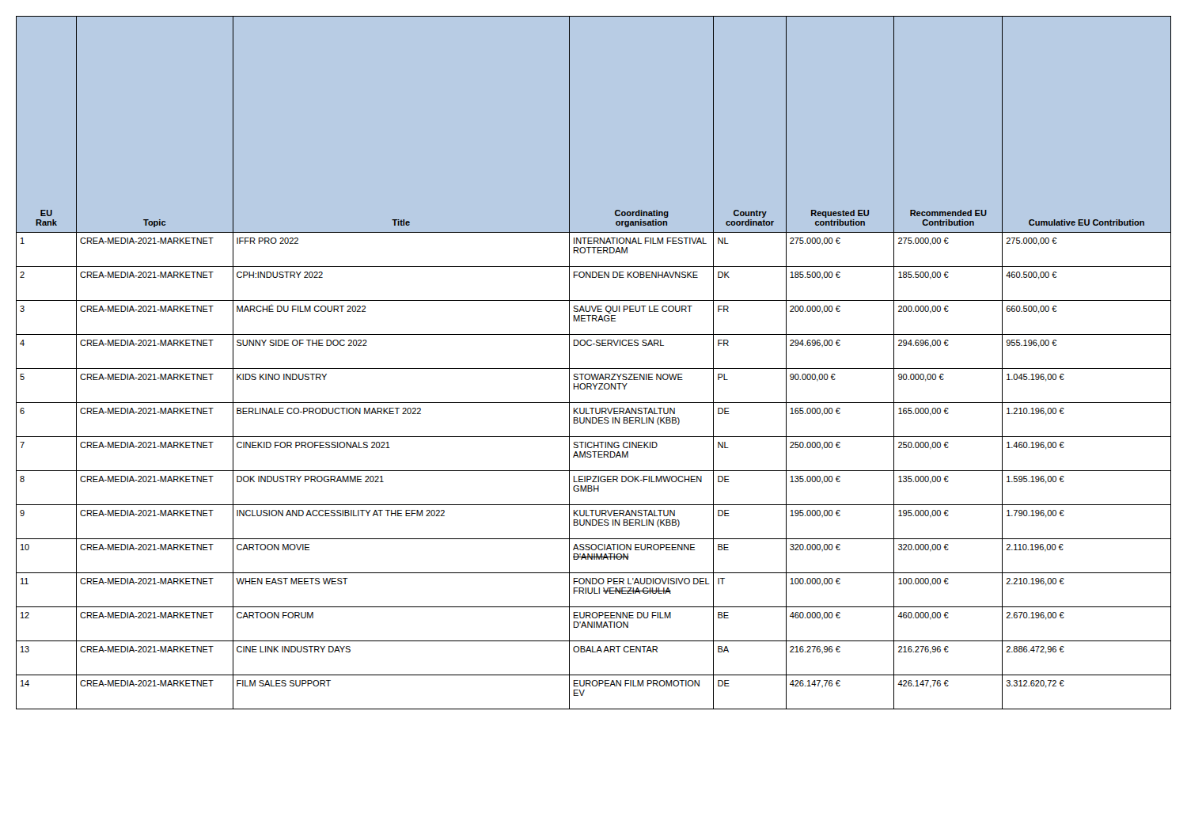| EU Rank | Topic | Title | Coordinating organisation | Country coordinator | Requested EU contribution | Recommended EU Contribution | Cumulative EU Contribution |
| --- | --- | --- | --- | --- | --- | --- | --- |
| 1 | CREA-MEDIA-2021-MARKETNET | IFFR PRO 2022 | INTERNATIONAL FILM FESTIVAL ROTTERDAM | NL | 275.000,00 € | 275.000,00 € | 275.000,00 € |
| 2 | CREA-MEDIA-2021-MARKETNET | CPH:INDUSTRY 2022 | FONDEN DE KOBENHAVNSKE | DK | 185.500,00 € | 185.500,00 € | 460.500,00 € |
| 3 | CREA-MEDIA-2021-MARKETNET | MARCHÉ DU FILM COURT 2022 | SAUVE QUI PEUT LE COURT METRAGE | FR | 200.000,00 € | 200.000,00 € | 660.500,00 € |
| 4 | CREA-MEDIA-2021-MARKETNET | SUNNY SIDE OF THE DOC 2022 | DOC-SERVICES SARL | FR | 294.696,00 € | 294.696,00 € | 955.196,00 € |
| 5 | CREA-MEDIA-2021-MARKETNET | KIDS KINO INDUSTRY | STOWARZYSZENIE NOWE HORYZONTY | PL | 90.000,00 € | 90.000,00 € | 1.045.196,00 € |
| 6 | CREA-MEDIA-2021-MARKETNET | BERLINALE CO-PRODUCTION MARKET 2022 | KULTURVERANSTALTUN BUNDES IN BERLIN (KBB) | DE | 165.000,00 € | 165.000,00 € | 1.210.196,00 € |
| 7 | CREA-MEDIA-2021-MARKETNET | CINEKID FOR PROFESSIONALS 2021 | STICHTING CINEKID AMSTERDAM | NL | 250.000,00 € | 250.000,00 € | 1.460.196,00 € |
| 8 | CREA-MEDIA-2021-MARKETNET | DOK INDUSTRY PROGRAMME 2021 | LEIPZIGER DOK-FILMWOCHEN GMBH | DE | 135.000,00 € | 135.000,00 € | 1.595.196,00 € |
| 9 | CREA-MEDIA-2021-MARKETNET | INCLUSION AND ACCESSIBILITY AT THE EFM 2022 | KULTURVERANSTALTUN BUNDES IN BERLIN (KBB) | DE | 195.000,00 € | 195.000,00 € | 1.790.196,00 € |
| 10 | CREA-MEDIA-2021-MARKETNET | CARTOON MOVIE | ASSOCIATION EUROPEENNE D'ANIMATION | BE | 320.000,00 € | 320.000,00 € | 2.110.196,00 € |
| 11 | CREA-MEDIA-2021-MARKETNET | WHEN EAST MEETS WEST | FONDO PER L'AUDIOVISIVO DEL FRIULI VENEZIA GIULIA | IT | 100.000,00 € | 100.000,00 € | 2.210.196,00 € |
| 12 | CREA-MEDIA-2021-MARKETNET | CARTOON FORUM | EUROPEENNE DU FILM D'ANIMATION | BE | 460.000,00 € | 460.000,00 € | 2.670.196,00 € |
| 13 | CREA-MEDIA-2021-MARKETNET | CINE LINK INDUSTRY DAYS | OBALA ART CENTAR | BA | 216.276,96 € | 216.276,96 € | 2.886.472,96 € |
| 14 | CREA-MEDIA-2021-MARKETNET | FILM SALES SUPPORT | EUROPEAN FILM PROMOTION EV | DE | 426.147,76 € | 426.147,76 € | 3.312.620,72 € |